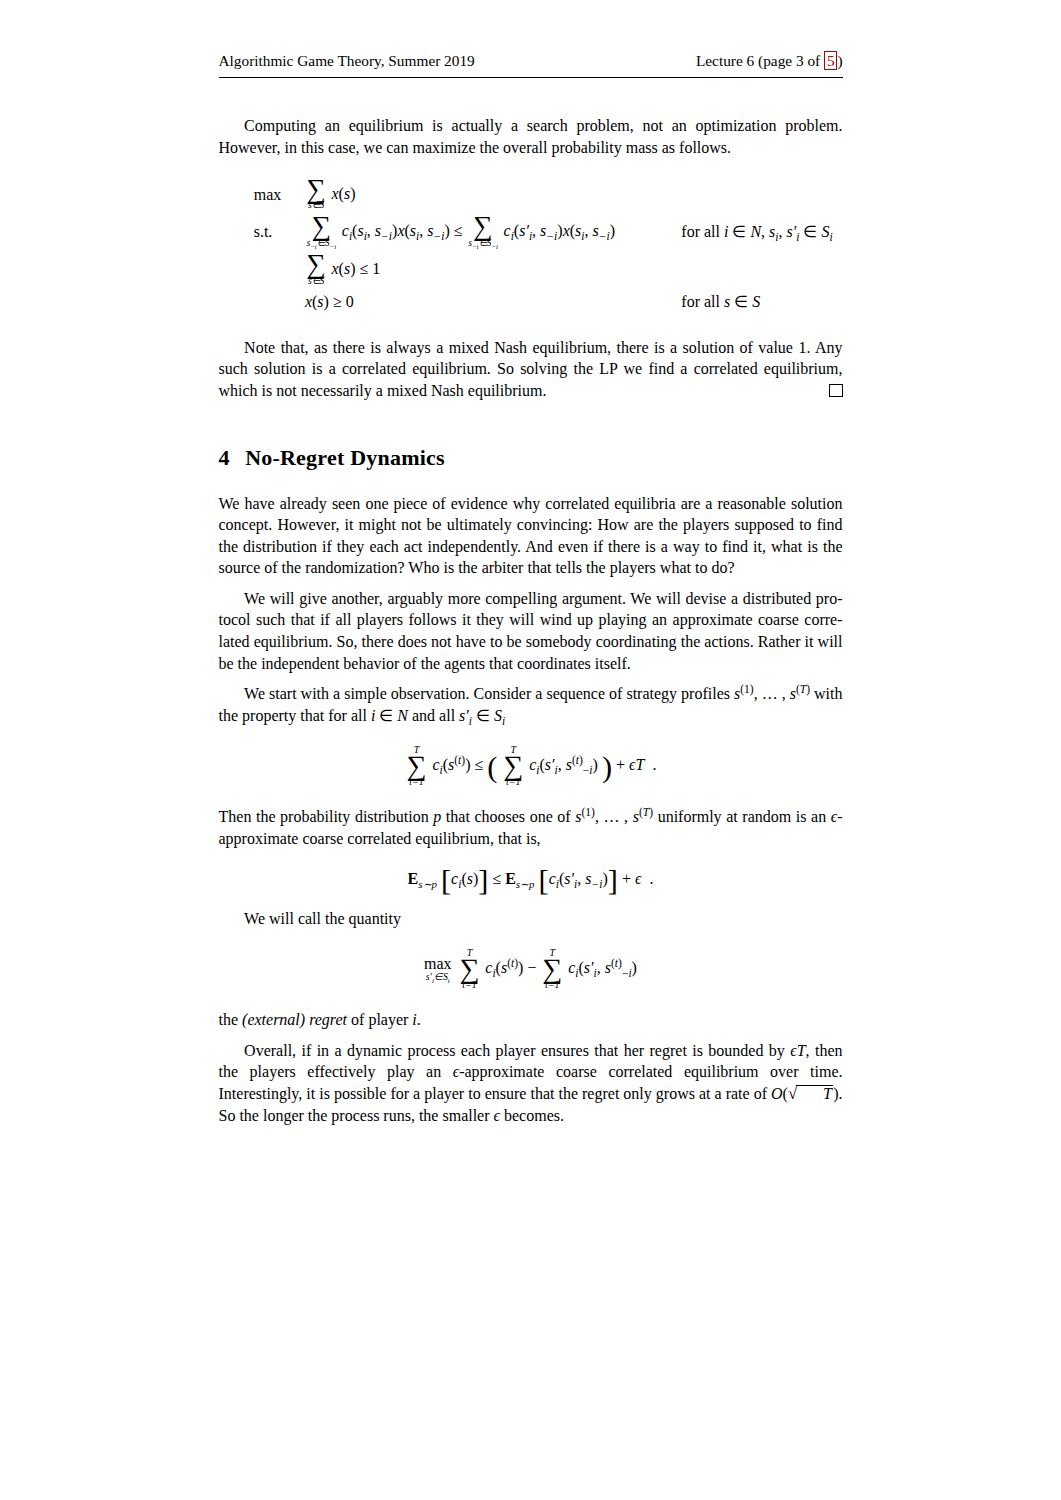Algorithmic Game Theory, Summer 2019
Lecture 6 (page 3 of 5)
Computing an equilibrium is actually a search problem, not an optimization problem. However, in this case, we can maximize the overall probability mass as follows.
| max | ∑ s∈S x ( s ) | |
| s.t. | ∑ s −i ∈S −i c i ( s i , s −i ) x ( s i , s −i ) ≤ ∑ s −i ∈S −i c i ( s′ i , s −i ) x ( s i , s −i ) | for all i ∈ N , s i , s′ i ∈ S i |
| | ∑ s∈S x ( s ) ≤ 1 | |
| | x ( s ) ≥ 0 | for all s ∈ S |
Note that, as there is always a mixed Nash equilibrium, there is a solution of value 1. Any such solution is a correlated equilibrium. So solving the LP we find a correlated equilibrium, which is not necessarily a mixed Nash equilibrium.
4 No-Regret Dynamics
We have already seen one piece of evidence why correlated equilibria are a reasonable solution concept. However, it might not be ultimately convincing: How are the players supposed to find the distribution if they each act independently. And even if there is a way to find it, what is the source of the randomization? Who is the arbiter that tells the players what to do?
We will give another, arguably more compelling argument. We will devise a distributed protocol such that if all players follows it they will wind up playing an approximate coarse correlated equilibrium. So, there does not have to be somebody coordinating the actions. Rather it will be the independent behavior of the agents that coordinates itself.
We start with a simple observation. Consider a sequence of strategy profiles s(1), … , s(T) with the property that for all i ∈ N and all s′i ∈ Si
T∑t=1 ci(s(t)) ≤ ( T∑t=1 ci(s′i, s(t)−i) ) + ϵT .
Then the probability distribution p that chooses one of s(1), … , s(T) uniformly at random is an ϵ-approximate coarse correlated equilibrium, that is,
Es∼p [ci(s)] ≤ Es∼p [ci(s′i, s−i)] + ϵ .
We will call the quantity
max s′i∈Si T∑t=1 ci(s(t)) − T∑t=1 ci(s′i, s(t)−i)
the (external) regret of player i.
Overall, if in a dynamic process each player ensures that her regret is bounded by ϵT, then the players effectively play an ϵ-approximate coarse correlated equilibrium over time. Interestingly, it is possible for a player to ensure that the regret only grows at a rate of O(√T). So the longer the process runs, the smaller ϵ becomes.